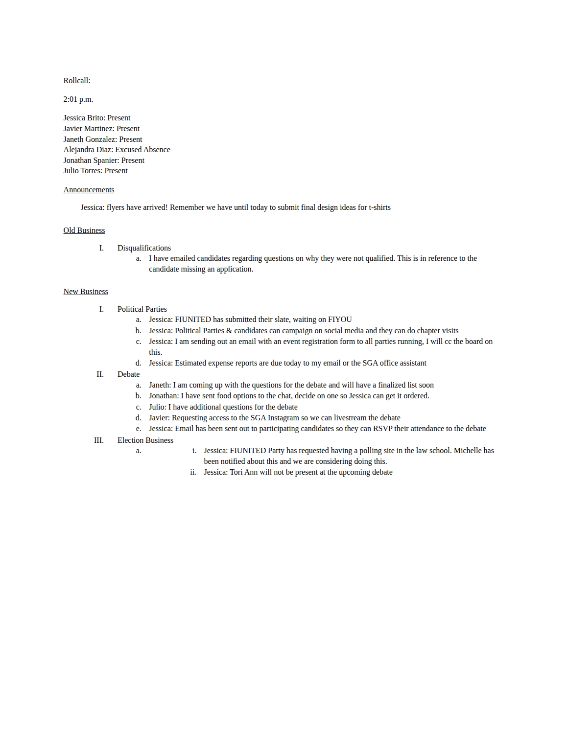Rollcall:
2:01 p.m.
Jessica Brito: Present
Javier Martinez: Present
Janeth Gonzalez: Present
Alejandra Diaz: Excused Absence
Jonathan Spanier: Present
Julio Torres: Present
Announcements
Jessica: flyers have arrived! Remember we have until today to submit final design ideas for t-shirts
Old Business
Disqualifications
I have emailed candidates regarding questions on why they were not qualified. This is in reference to the candidate missing an application.
New Business
Political Parties
Jessica: FIUNITED has submitted their slate, waiting on FIYOU
Jessica: Political Parties & candidates can campaign on social media and they can do chapter visits
Jessica: I am sending out an email with an event registration form to all parties running, I will cc the board on this.
Jessica: Estimated expense reports are due today to my email or the SGA office assistant
Debate
Janeth: I am coming up with the questions for the debate and will have a finalized list soon
Jonathan: I have sent food options to the chat, decide on one so Jessica can get it ordered.
Julio: I have additional questions for the debate
Javier: Requesting access to the SGA Instagram so we can livestream the debate
Jessica: Email has been sent out to participating candidates so they can RSVP their attendance to the debate
Election Business
Jessica: FIUNITED Party has requested having a polling site in the law school. Michelle has been notified about this and we are considering doing this.
Jessica: Tori Ann will not be present at the upcoming debate